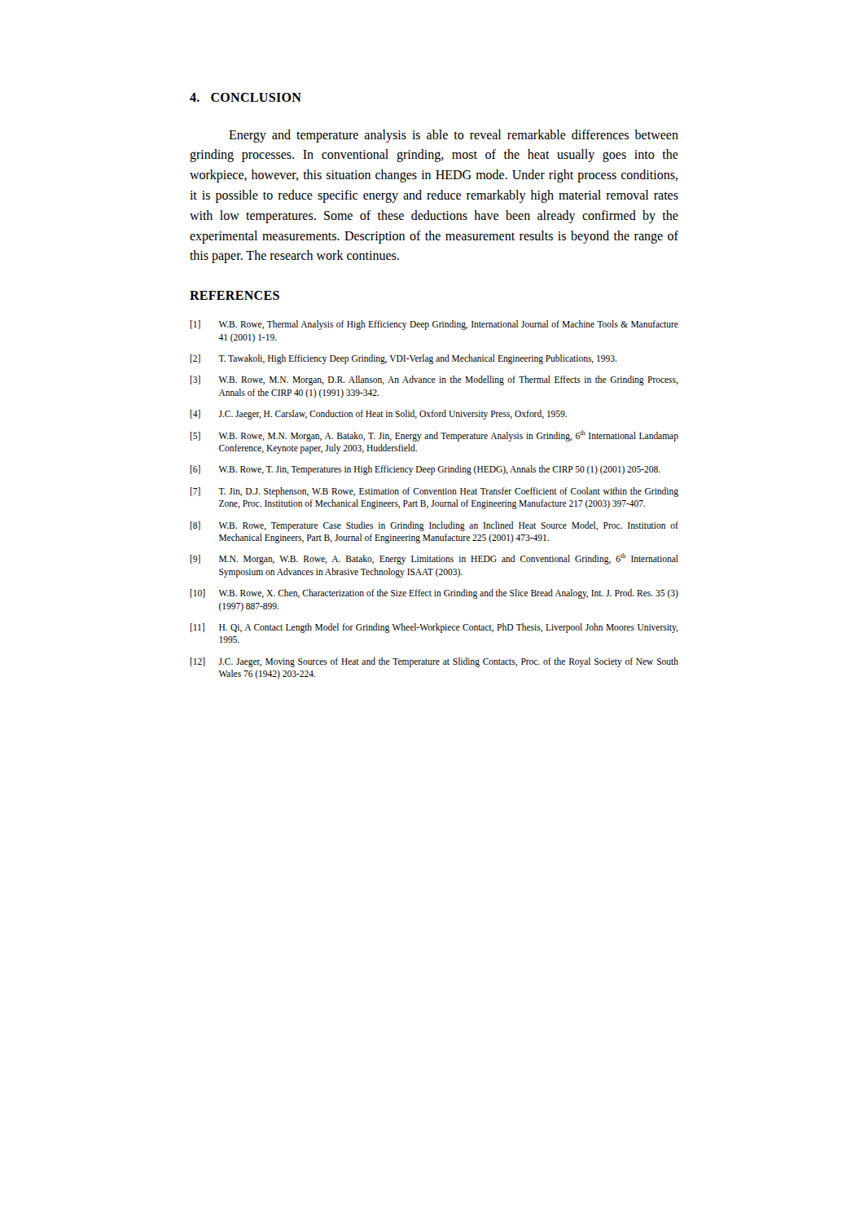4. CONCLUSION
Energy and temperature analysis is able to reveal remarkable differences between grinding processes. In conventional grinding, most of the heat usually goes into the workpiece, however, this situation changes in HEDG mode. Under right process conditions, it is possible to reduce specific energy and reduce remarkably high material removal rates with low temperatures. Some of these deductions have been already confirmed by the experimental measurements. Description of the measurement results is beyond the range of this paper. The research work continues.
REFERENCES
[1] W.B. Rowe, Thermal Analysis of High Efficiency Deep Grinding, International Journal of Machine Tools & Manufacture 41 (2001) 1-19.
[2] T. Tawakoli, High Efficiency Deep Grinding, VDI-Verlag and Mechanical Engineering Publications, 1993.
[3] W.B. Rowe, M.N. Morgan, D.R. Allanson, An Advance in the Modelling of Thermal Effects in the Grinding Process, Annals of the CIRP 40 (1) (1991) 339-342.
[4] J.C. Jaeger, H. Carslaw, Conduction of Heat in Solid, Oxford University Press, Oxford, 1959.
[5] W.B. Rowe, M.N. Morgan, A. Batako, T. Jin, Energy and Temperature Analysis in Grinding, 6th International Landamap Conference, Keynote paper, July 2003, Huddersfield.
[6] W.B. Rowe, T. Jin, Temperatures in High Efficiency Deep Grinding (HEDG), Annals the CIRP 50 (1) (2001) 205-208.
[7] T. Jin, D.J. Stephenson, W.B Rowe, Estimation of Convention Heat Transfer Coefficient of Coolant within the Grinding Zone, Proc. Institution of Mechanical Engineers, Part B, Journal of Engineering Manufacture 217 (2003) 397-407.
[8] W.B. Rowe, Temperature Case Studies in Grinding Including an Inclined Heat Source Model, Proc. Institution of Mechanical Engineers, Part B, Journal of Engineering Manufacture 225 (2001) 473-491.
[9] M.N. Morgan, W.B. Rowe, A. Batako, Energy Limitations in HEDG and Conventional Grinding, 6th International Symposium on Advances in Abrasive Technology ISAAT (2003).
[10] W.B. Rowe, X. Chen, Characterization of the Size Effect in Grinding and the Slice Bread Analogy, Int. J. Prod. Res. 35 (3) (1997) 887-899.
[11] H. Qi, A Contact Length Model for Grinding Wheel-Workpiece Contact, PhD Thesis, Liverpool John Moores University, 1995.
[12] J.C. Jaeger, Moving Sources of Heat and the Temperature at Sliding Contacts, Proc. of the Royal Society of New South Wales 76 (1942) 203-224.